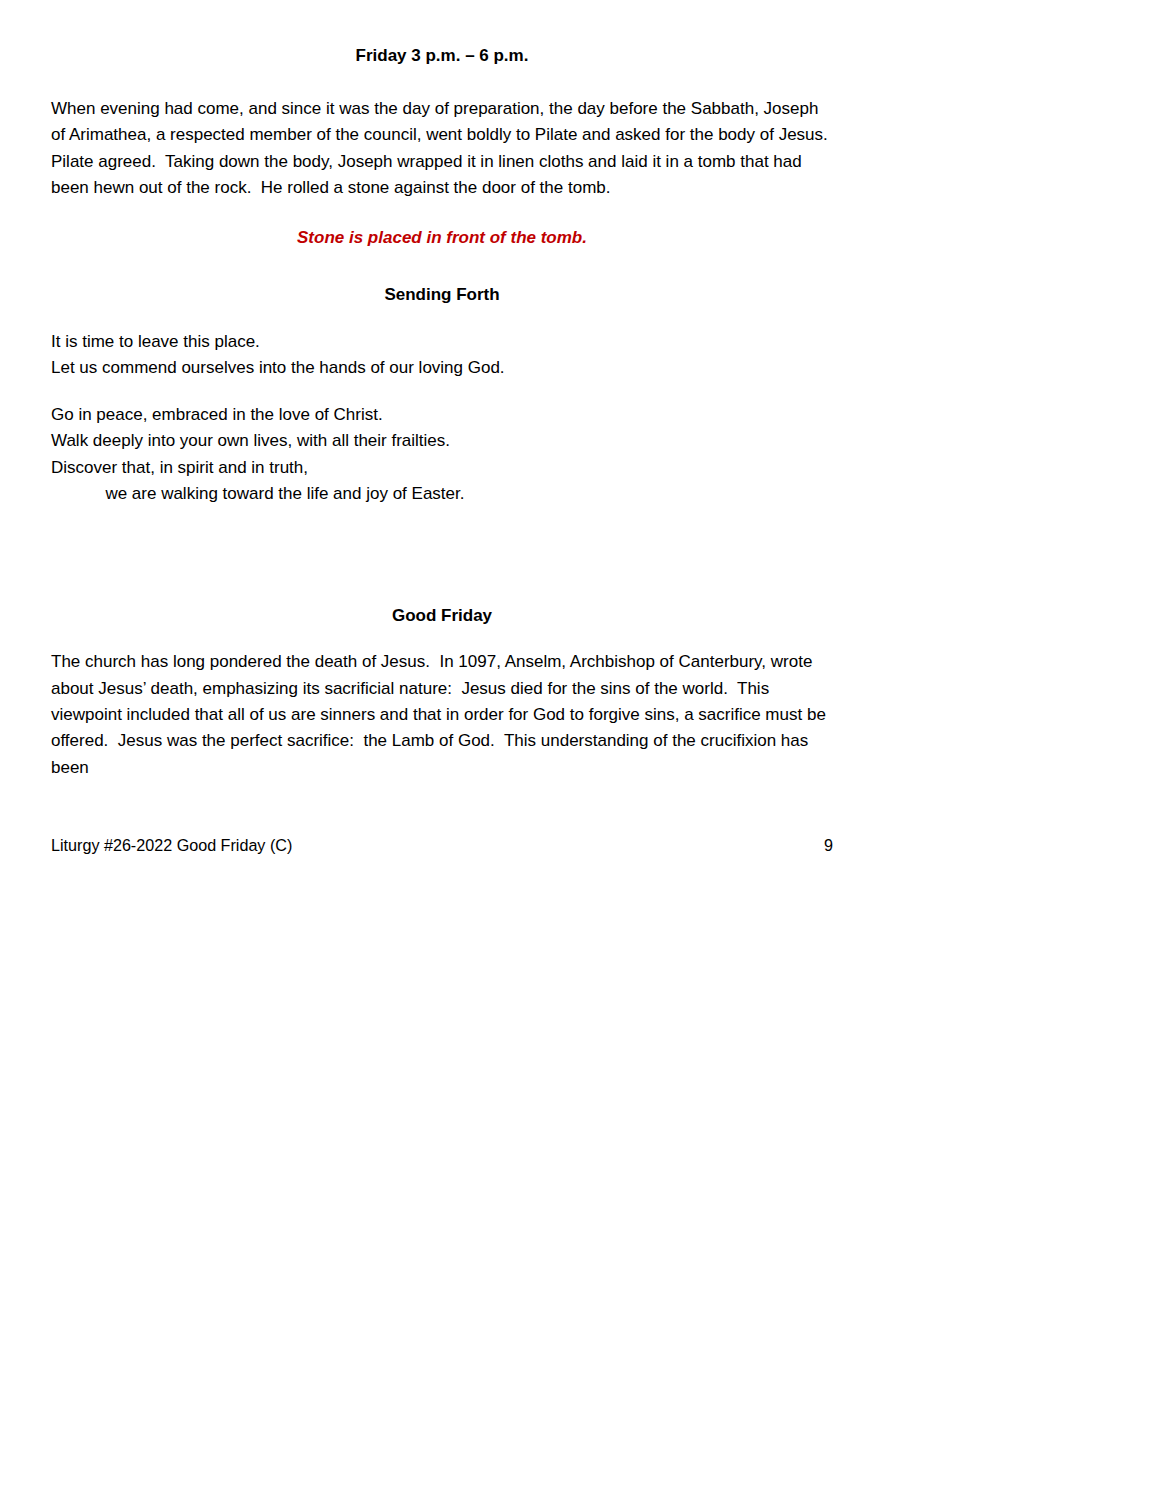Friday 3 p.m. – 6 p.m.
When evening had come, and since it was the day of preparation, the day before the Sabbath, Joseph of Arimathea, a respected member of the council, went boldly to Pilate and asked for the body of Jesus. Pilate agreed. Taking down the body, Joseph wrapped it in linen cloths and laid it in a tomb that had been hewn out of the rock. He rolled a stone against the door of the tomb.
Stone is placed in front of the tomb.
Sending Forth
It is time to leave this place.
Let us commend ourselves into the hands of our loving God.
Go in peace, embraced in the love of Christ.
Walk deeply into your own lives, with all their frailties.
Discover that, in spirit and in truth,
we are walking toward the life and joy of Easter.
Good Friday
The church has long pondered the death of Jesus. In 1097, Anselm, Archbishop of Canterbury, wrote about Jesus’ death, emphasizing its sacrificial nature: Jesus died for the sins of the world. This viewpoint included that all of us are sinners and that in order for God to forgive sins, a sacrifice must be offered. Jesus was the perfect sacrifice: the Lamb of God. This understanding of the crucifixion has been
Liturgy #26-2022 Good Friday (C) 9